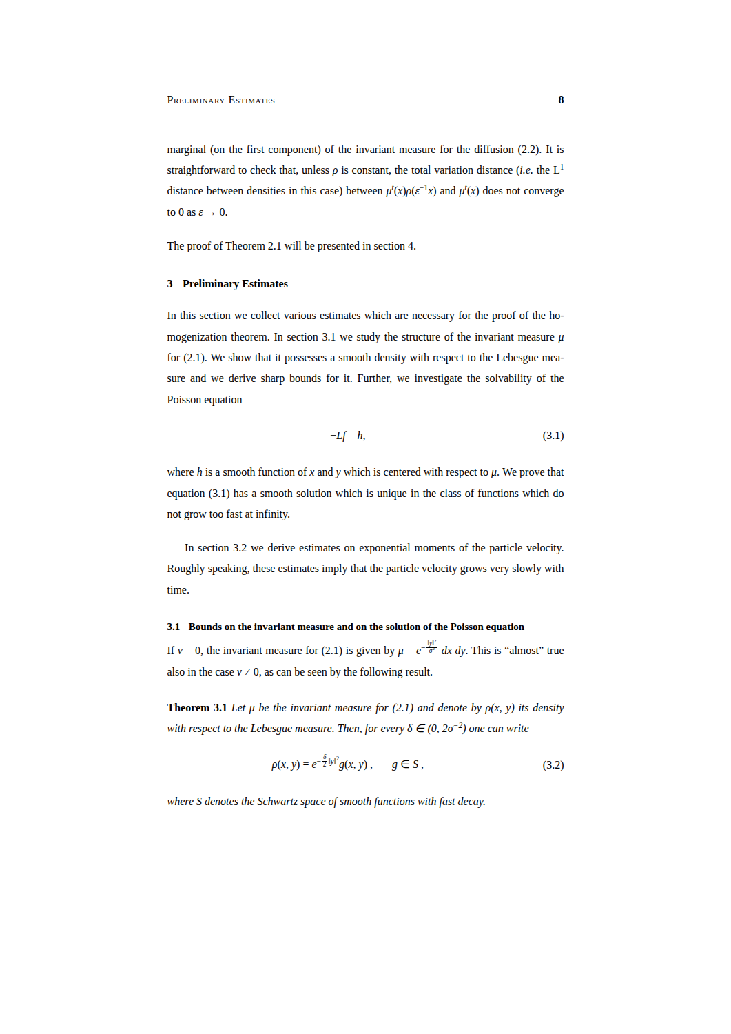Preliminary Estimates 8
marginal (on the first component) of the invariant measure for the diffusion (2.2). It is straightforward to check that, unless ρ is constant, the total variation distance (i.e. the L1 distance between densities in this case) between μt(x)ρ(ε−1x) and μt(x) does not converge to 0 as ε → 0.
The proof of Theorem 2.1 will be presented in section 4.
3 Preliminary Estimates
In this section we collect various estimates which are necessary for the proof of the homogenization theorem. In section 3.1 we study the structure of the invariant measure μ for (2.1). We show that it possesses a smooth density with respect to the Lebesgue measure and we derive sharp bounds for it. Further, we investigate the solvability of the Poisson equation
−Lf = h,
(3.1)
where h is a smooth function of x and y which is centered with respect to μ. We prove that equation (3.1) has a smooth solution which is unique in the class of functions which do not grow too fast at infinity.
In section 3.2 we derive estimates on exponential moments of the particle velocity. Roughly speaking, these estimates imply that the particle velocity grows very slowly with time.
3.1 Bounds on the invariant measure and on the solution of the Poisson equation
If v = 0, the invariant measure for (2.1) is given by μ = e−‖y‖2 σ2 dx dy. This is “almost” true also in the case v ≠ 0, as can be seen by the following result.
Theorem 3.1 Let μ be the invariant measure for (2.1) and denote by ρ(x, y) its density with respect to the Lebesgue measure. Then, for every δ ∈ (0, 2σ−2) one can write
ρ(x, y) = e−δ 2‖y‖2g(x, y) , g ∈ S ,
(3.2)
where S denotes the Schwartz space of smooth functions with fast decay.